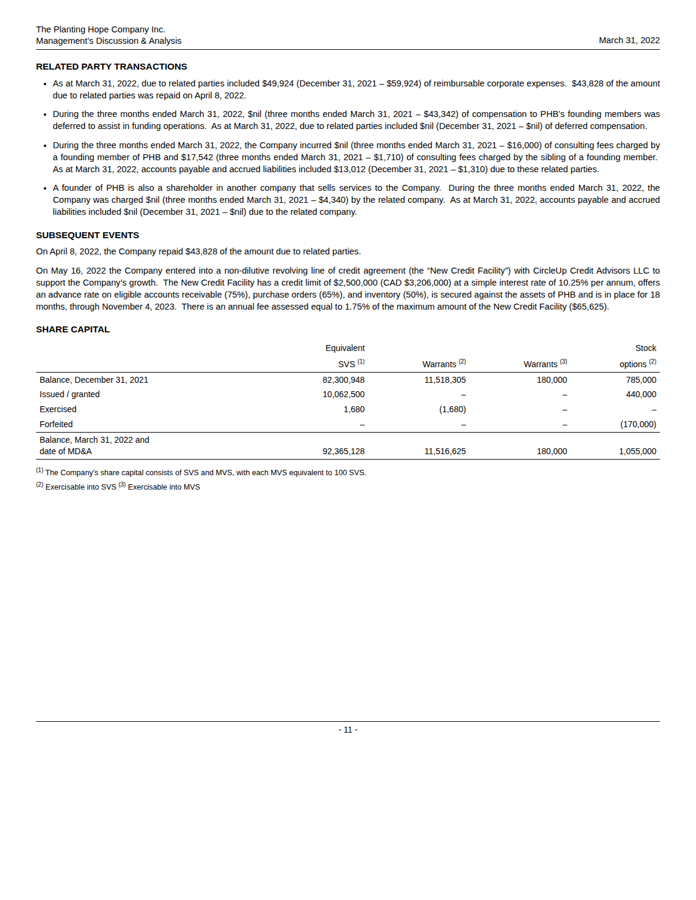The Planting Hope Company Inc.
Management’s Discussion & Analysis
March 31, 2022
RELATED PARTY TRANSACTIONS
As at March 31, 2022, due to related parties included $49,924 (December 31, 2021 – $59,924) of reimbursable corporate expenses. $43,828 of the amount due to related parties was repaid on April 8, 2022.
During the three months ended March 31, 2022, $nil (three months ended March 31, 2021 – $43,342) of compensation to PHB’s founding members was deferred to assist in funding operations. As at March 31, 2022, due to related parties included $nil (December 31, 2021 – $nil) of deferred compensation.
During the three months ended March 31, 2022, the Company incurred $nil (three months ended March 31, 2021 – $16,000) of consulting fees charged by a founding member of PHB and $17,542 (three months ended March 31, 2021 – $1,710) of consulting fees charged by the sibling of a founding member. As at March 31, 2022, accounts payable and accrued liabilities included $13,012 (December 31, 2021 – $1,310) due to these related parties.
A founder of PHB is also a shareholder in another company that sells services to the Company. During the three months ended March 31, 2022, the Company was charged $nil (three months ended March 31, 2021 – $4,340) by the related company. As at March 31, 2022, accounts payable and accrued liabilities included $nil (December 31, 2021 – $nil) due to the related company.
SUBSEQUENT EVENTS
On April 8, 2022, the Company repaid $43,828 of the amount due to related parties.
On May 16, 2022 the Company entered into a non-dilutive revolving line of credit agreement (the “New Credit Facility”) with CircleUp Credit Advisors LLC to support the Company’s growth. The New Credit Facility has a credit limit of $2,500,000 (CAD $3,206,000) at a simple interest rate of 10.25% per annum, offers an advance rate on eligible accounts receivable (75%), purchase orders (65%), and inventory (50%), is secured against the assets of PHB and is in place for 18 months, through November 4, 2023. There is an annual fee assessed equal to 1.75% of the maximum amount of the New Credit Facility ($65,625).
SHARE CAPITAL
| | Equivalent | | | Stock |
| --- | --- | --- | --- | --- |
| | SVS (1) | Warrants (2) | Warrants (3) | options (2) |
| Balance, December 31, 2021 | 82,300,948 | 11,518,305 | 180,000 | 785,000 |
| Issued / granted | 10,062,500 | – | – | 440,000 |
| Exercised | 1,680 | (1,680) | – | – |
| Forfeited | – | – | – | (170,000) |
| Balance, March 31, 2022 and date of MD&A | 92,365,128 | 11,516,625 | 180,000 | 1,055,000 |
(1) The Company’s share capital consists of SVS and MVS, with each MVS equivalent to 100 SVS.
(2) Exercisable into SVS (3) Exercisable into MVS
- 11 -